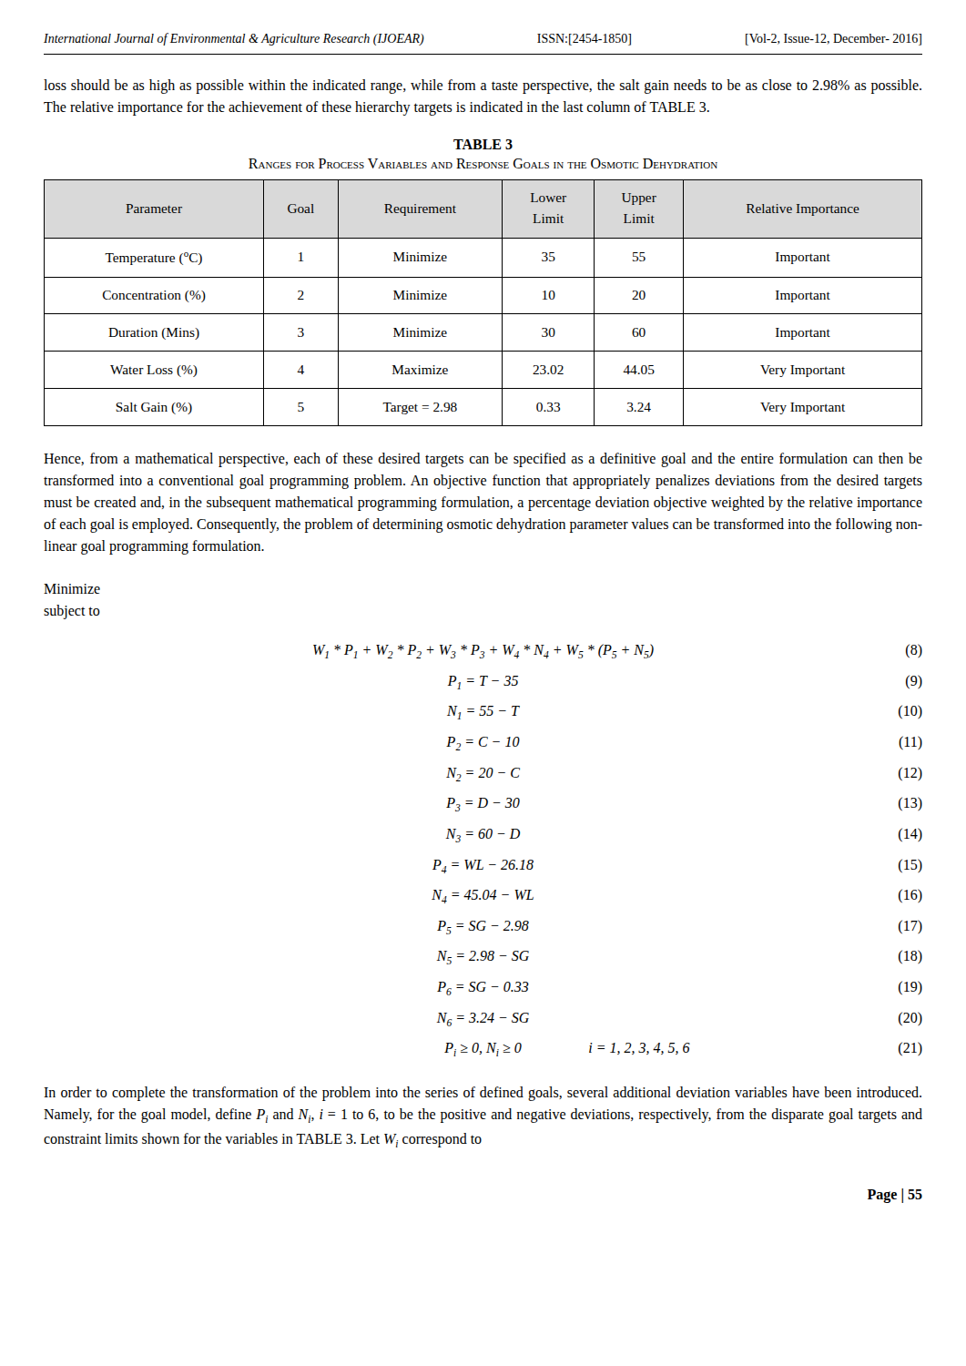International Journal of Environmental & Agriculture Research (IJOEAR) ISSN:[2454-1850] [Vol-2, Issue-12, December- 2016]
loss should be as high as possible within the indicated range, while from a taste perspective, the salt gain needs to be as close to 2.98% as possible. The relative importance for the achievement of these hierarchy targets is indicated in the last column of TABLE 3.
TABLE 3 Ranges for Process Variables and Response Goals in the Osmotic Dehydration
| Parameter | Goal | Requirement | Lower Limit | Upper Limit | Relative Importance |
| --- | --- | --- | --- | --- | --- |
| Temperature ( o C) | 1 | Minimize | 35 | 55 | Important |
| Concentration (%) | 2 | Minimize | 10 | 20 | Important |
| Duration (Mins) | 3 | Minimize | 30 | 60 | Important |
| Water Loss (%) | 4 | Maximize | 23.02 | 44.05 | Very Important |
| Salt Gain (%) | 5 | Target = 2.98 | 0.33 | 3.24 | Very Important |
Hence, from a mathematical perspective, each of these desired targets can be specified as a definitive goal and the entire formulation can then be transformed into a conventional goal programming problem. An objective function that appropriately penalizes deviations from the desired targets must be created and, in the subsequent mathematical programming formulation, a percentage deviation objective weighted by the relative importance of each goal is employed. Consequently, the problem of determining osmotic dehydration parameter values can be transformed into the following non-linear goal programming formulation.
Minimize
subject to
W1 * P1 + W2 * P2 + W3 * P3 + W4 * N4 + W5 * (P5 + N5) (8)
P1 = T − 35 (9)
N1 = 55 − T (10)
P2 = C − 10 (11)
N2 = 20 − C (12)
P3 = D − 30 (13)
N3 = 60 − D (14)
P4 = WL − 26.18 (15)
N4 = 45.04 − WL (16)
P5 = SG − 2.98 (17)
N5 = 2.98 − SG (18)
P6 = SG − 0.33 (19)
N6 = 3.24 − SG (20)
Pi ≥ 0, Ni ≥ 0 i = 1, 2, 3, 4, 5, 6 (21)
In order to complete the transformation of the problem into the series of defined goals, several additional deviation variables have been introduced. Namely, for the goal model, define Pi and Ni, i = 1 to 6, to be the positive and negative deviations, respectively, from the disparate goal targets and constraint limits shown for the variables in TABLE 3. Let Wi correspond to
Page | 55